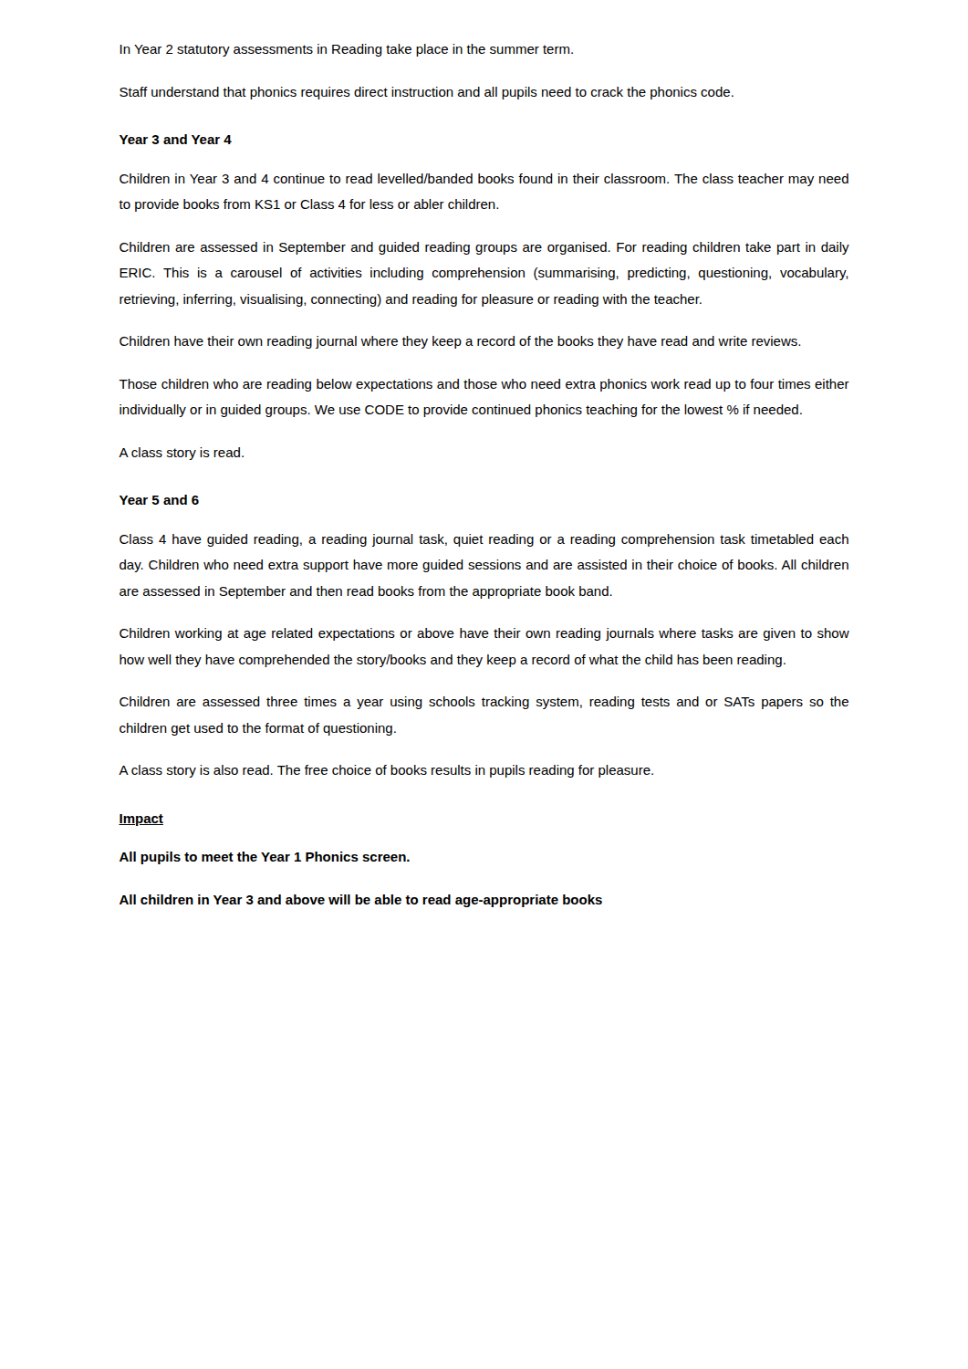In Year 2 statutory assessments in Reading take place in the summer term.
Staff understand that phonics requires direct instruction and all pupils need to crack the phonics code.
Year 3 and Year 4
Children in Year 3 and 4 continue to read levelled/banded books found in their classroom. The class teacher may need to provide books from KS1 or Class 4 for less or abler children.
Children are assessed in September and guided reading groups are organised. For reading children take part in daily ERIC. This is a carousel of activities including comprehension (summarising, predicting, questioning, vocabulary, retrieving, inferring, visualising, connecting) and reading for pleasure or reading with the teacher.
Children have their own reading journal where they keep a record of the books they have read and write reviews.
Those children who are reading below expectations and those who need extra phonics work read up to four times either individually or in guided groups. We use CODE to provide continued phonics teaching for the lowest % if needed.
A class story is read.
Year 5 and 6
Class 4 have guided reading, a reading journal task, quiet reading or a reading comprehension task timetabled each day. Children who need extra support have more guided sessions and are assisted in their choice of books. All children are assessed in September and then read books from the appropriate book band.
Children working at age related expectations or above have their own reading journals where tasks are given to show how well they have comprehended the story/books and they keep a record of what the child has been reading.
Children are assessed three times a year using schools tracking system, reading tests and or SATs papers so the children get used to the format of questioning.
A class story is also read. The free choice of books results in pupils reading for pleasure.
Impact
All pupils to meet the Year 1 Phonics screen.
All children in Year 3 and above will be able to read age-appropriate books